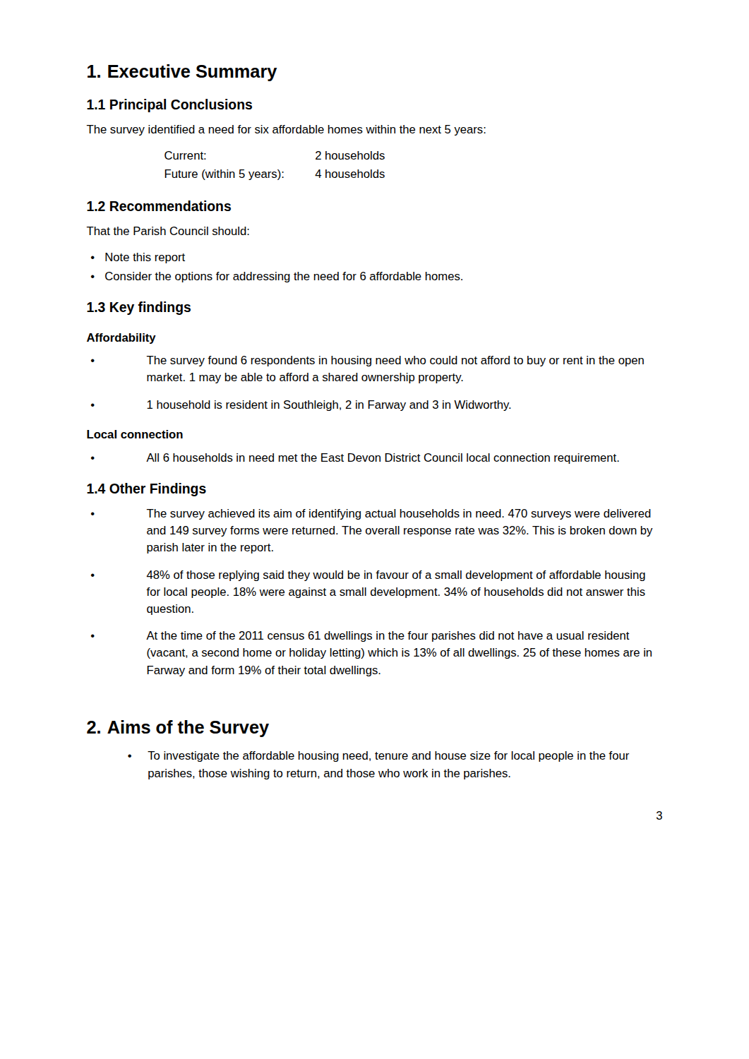1. Executive Summary
1.1 Principal Conclusions
The survey identified a need for six affordable homes within the next 5 years:
| Current: | 2 households |
| Future (within 5 years): | 4 households |
1.2 Recommendations
That the Parish Council should:
Note this report
Consider the options for addressing the need for 6 affordable homes.
1.3 Key findings
Affordability
The survey found 6 respondents in housing need who could not afford to buy or rent in the open market. 1 may be able to afford a shared ownership property.
1 household is resident in Southleigh, 2 in Farway and 3 in Widworthy.
Local connection
All 6 households in need met the East Devon District Council local connection requirement.
1.4 Other Findings
The survey achieved its aim of identifying actual households in need. 470 surveys were delivered and 149 survey forms were returned. The overall response rate was 32%. This is broken down by parish later in the report.
48% of those replying said they would be in favour of a small development of affordable housing for local people. 18% were against a small development. 34% of households did not answer this question.
At the time of the 2011 census 61 dwellings in the four parishes did not have a usual resident (vacant, a second home or holiday letting) which is 13% of all dwellings. 25 of these homes are in Farway and form 19% of their total dwellings.
2. Aims of the Survey
To investigate the affordable housing need, tenure and house size for local people in the four parishes, those wishing to return, and those who work in the parishes.
3